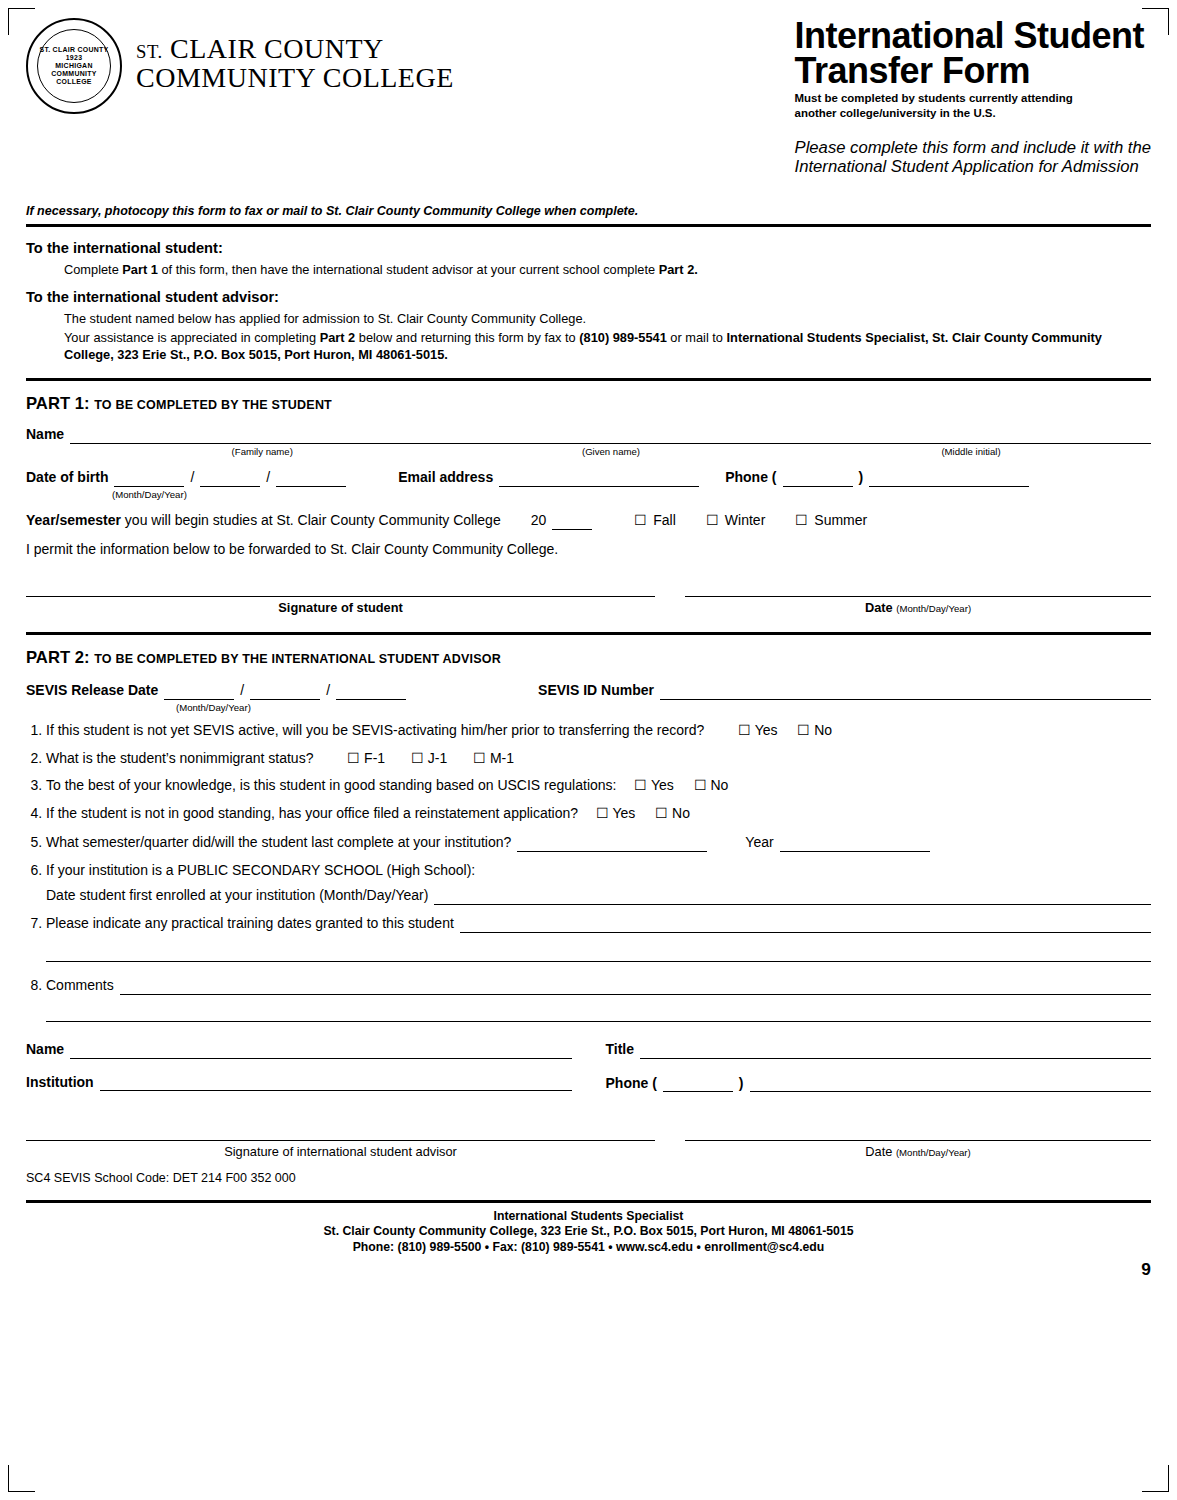ST. CLAIR COUNTY 1923 MICHIGAN COMMUNITY COLLEGE
ST. CLAIR COUNTY
COMMUNITY COLLEGE
International Student
Transfer Form
Must be completed by students currently attending
another college/university in the U.S.
Please complete this form and include it with the
International Student Application for Admission
If necessary, photocopy this form to fax or mail to St. Clair County Community College when complete.
To the international student:
Complete Part 1 of this form, then have the international student advisor at your current school complete Part 2.
To the international student advisor:
The student named below has applied for admission to St. Clair County Community College.
Your assistance is appreciated in completing Part 2 below and returning this form by fax to (810) 989-5541 or mail to International Students Specialist, St. Clair County Community College, 323 Erie St., P.O. Box 5015, Port Huron, MI 48061-5015.
PART 1: TO BE COMPLETED BY THE STUDENT
Name
(Family name)
(Given name)
(Middle initial)
Date of birth / / Email address Phone ( )
(Month/Day/Year)
Year/semester you will begin studies at St. Clair County Community College 20 ☐ Fall ☐ Winter ☐ Summer
I permit the information below to be forwarded to St. Clair County Community College.
Signature of student
Date (Month/Day/Year)
PART 2: TO BE COMPLETED BY THE INTERNATIONAL STUDENT ADVISOR
SEVIS Release Date / / SEVIS ID Number
(Month/Day/Year)
If this student is not yet SEVIS active, will you be SEVIS-activating him/her prior to transferring the record? ☐ Yes ☐ No
What is the student’s nonimmigrant status? ☐ F-1 ☐ J-1 ☐ M-1
To the best of your knowledge, is this student in good standing based on USCIS regulations: ☐ Yes ☐ No
If the student is not in good standing, has your office filed a reinstatement application? ☐ Yes ☐ No
What semester/quarter did/will the student last complete at your institution? Year
If your institution is a PUBLIC SECONDARY SCHOOL (High School):
Date student first enrolled at your institution (Month/Day/Year)
Please indicate any practical training dates granted to this student
Comments
Name
Title
Institution
Phone ( )
Signature of international student advisor
Date (Month/Day/Year)
SC4 SEVIS School Code: DET 214 F00 352 000
International Students Specialist
St. Clair County Community College, 323 Erie St., P.O. Box 5015, Port Huron, MI 48061-5015
Phone: (810) 989-5500 • Fax: (810) 989-5541 • www.sc4.edu • enrollment@sc4.edu
9